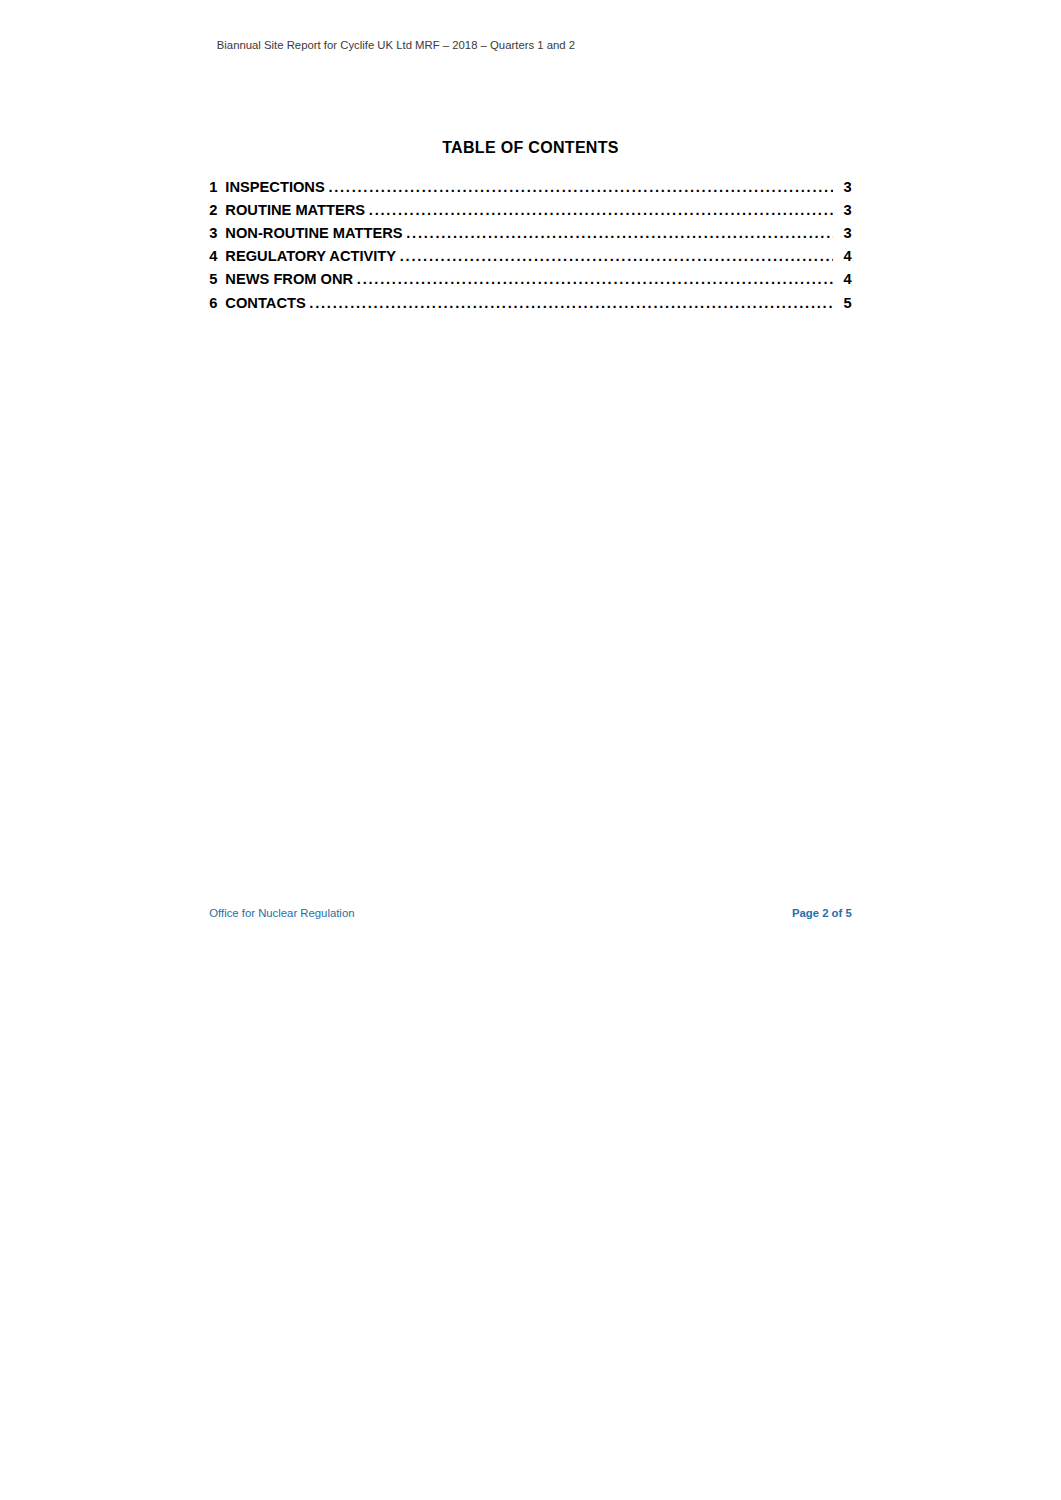Biannual Site Report for Cyclife UK Ltd MRF – 2018 – Quarters 1 and 2
TABLE OF CONTENTS
1 INSPECTIONS ........................................................................................................... 3
2 ROUTINE MATTERS .............................................................................................. 3
3 NON-ROUTINE MATTERS ................................................................................... 3
4 REGULATORY ACTIVITY ..................................................................................... 4
5 NEWS FROM ONR ............................................................................................... 4
6 CONTACTS ............................................................................................................. 5
Office for Nuclear Regulation Page 2 of 5